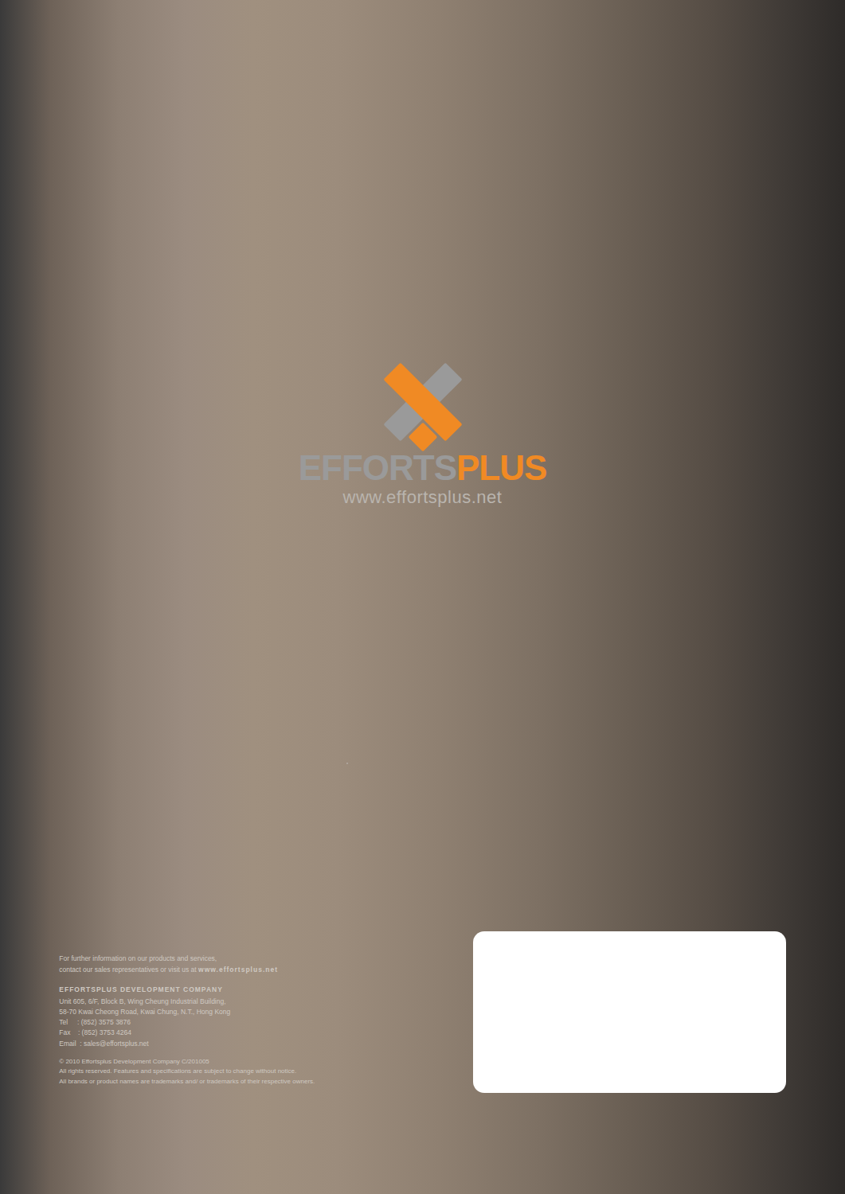EFFORTS PLUS
www.effortsplus.net
For further information on our products and services,
contact our sales representatives or visit us at www.effortsplus.net
EFFORTSPLUS DEVELOPMENT COMPANY
Unit 605, 6/F, Block B, Wing Cheung Industrial Building, 58-70 Kwai Cheong Road, Kwai Chung, N.T., Hong Kong Tel : (852) 3575 3876 Fax : (852) 3753 4264 Email : sales@effortsplus.net
© 2010 Effortsplus Development Company C/201005 All rights reserved. Features and specifications are subject to change without notice. All brands or product names are trademarks and/ or trademarks of their respective owners.